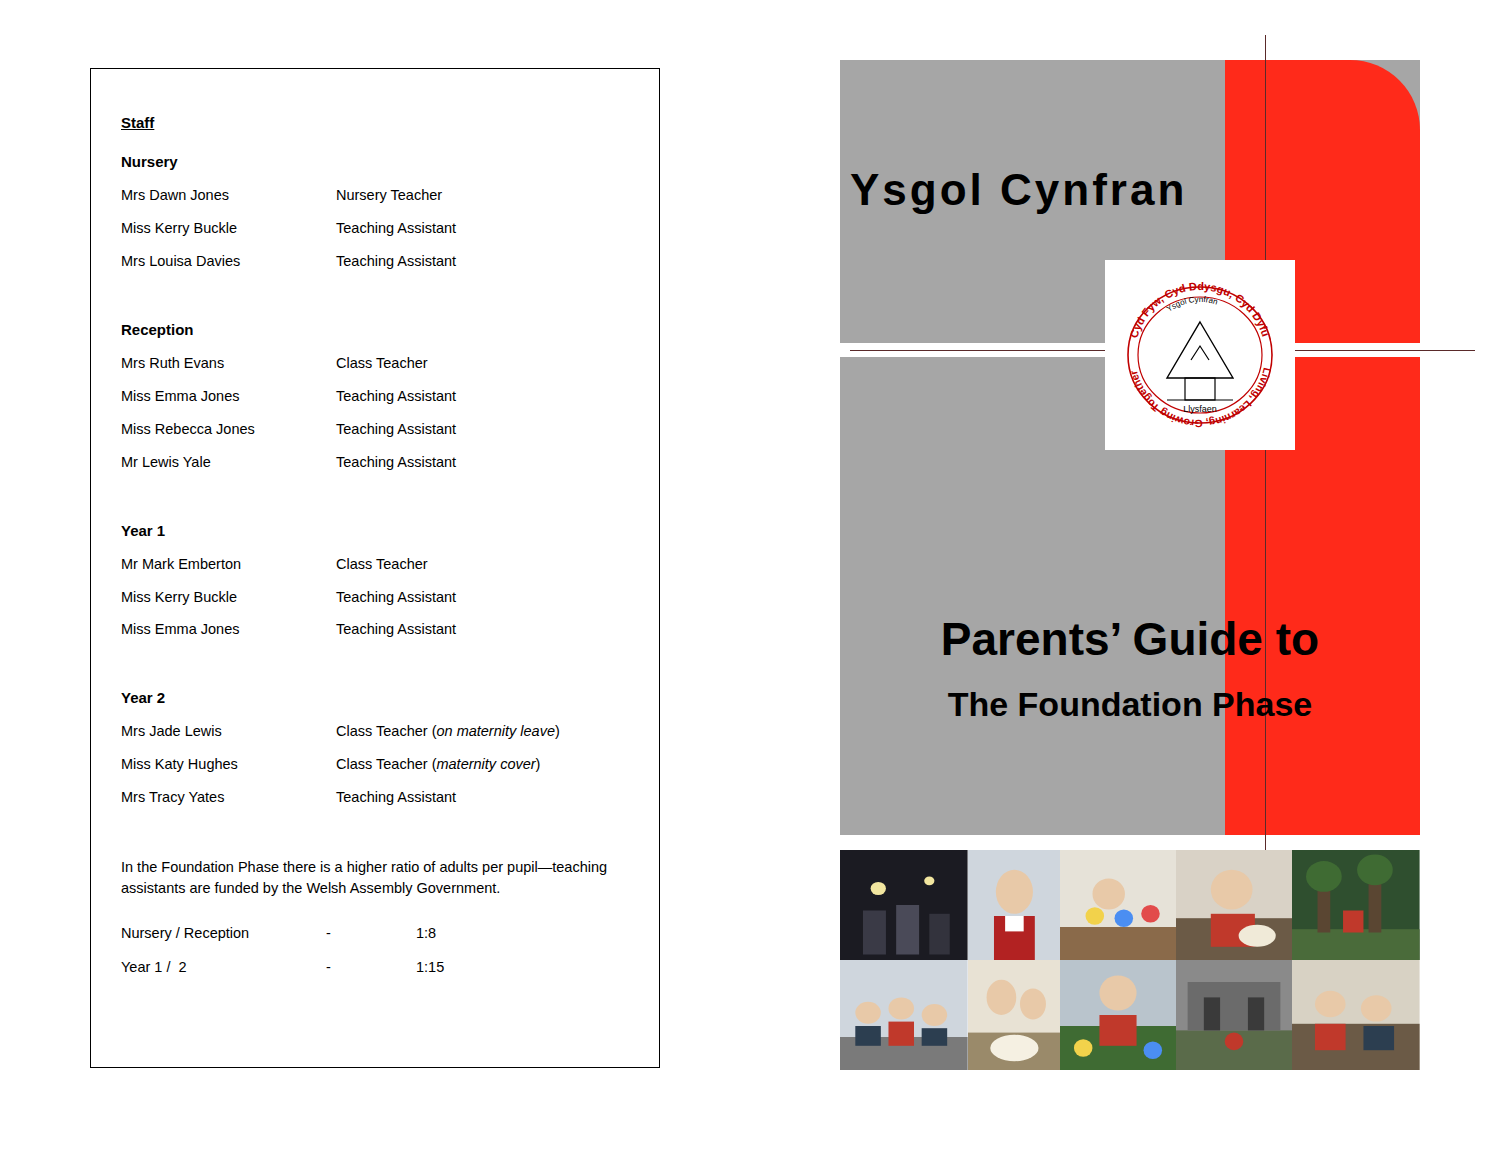Staff
Nursery
| Mrs Dawn Jones | Nursery Teacher |
| Miss Kerry Buckle | Teaching Assistant |
| Mrs Louisa Davies | Teaching Assistant |
Reception
| Mrs Ruth Evans | Class Teacher |
| Miss Emma Jones | Teaching Assistant |
| Miss Rebecca Jones | Teaching Assistant |
| Mr Lewis Yale | Teaching Assistant |
Year 1
| Mr Mark Emberton | Class Teacher |
| Miss Kerry Buckle | Teaching Assistant |
| Miss Emma Jones | Teaching Assistant |
Year 2
| Mrs Jade Lewis | Class Teacher ( on maternity leave ) |
| Miss Katy Hughes | Class Teacher ( maternity cover ) |
| Mrs Tracy Yates | Teaching Assistant |
In the Foundation Phase there is a higher ratio of adults per pupil—teaching assistants are funded by the Welsh Assembly Government.
| Nursery / Reception | - | 1:8 |
| Year 1 / 2 | - | 1:15 |
Ysgol Cynfran
Cyd Fyw, Cyd Ddysgu, Cyd Dyfu Living, Learning, Growing Together Ysgol Cynfran Llysfaen
Parents’ Guide to
The Foundation Phase